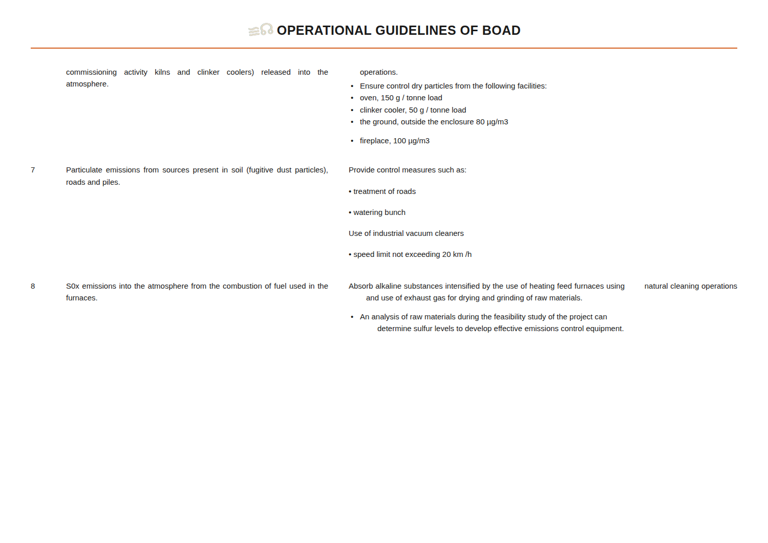≌☊
OPERATIONAL GUIDELINES OF BOAD
| | commissioning activity kilns and clinker coolers) released into the atmosphere. | operations. Ensure control dry particles from the following facilities: oven, 150 g / tonne load clinker cooler, 50 g / tonne load the ground, outside the enclosure 80 µg/m3 fireplace, 100 µg/m3 |
| 7 | Particulate emissions from sources present in soil (fugitive dust particles), roads and piles. | Provide control measures such as: • treatment of roads • watering bunch Use of industrial vacuum cleaners • speed limit not exceeding 20 km /h |
| 8 | S0x emissions into the atmosphere from the combustion of fuel used in the furnaces. | Absorb alkaline substances intensified by the use of heating feed furnaces using natural cleaning operations and use of exhaust gas for drying and grinding of raw materials. An analysis of raw materials during the feasibility study of the project can determine sulfur levels to develop effective emissions control equipment. |